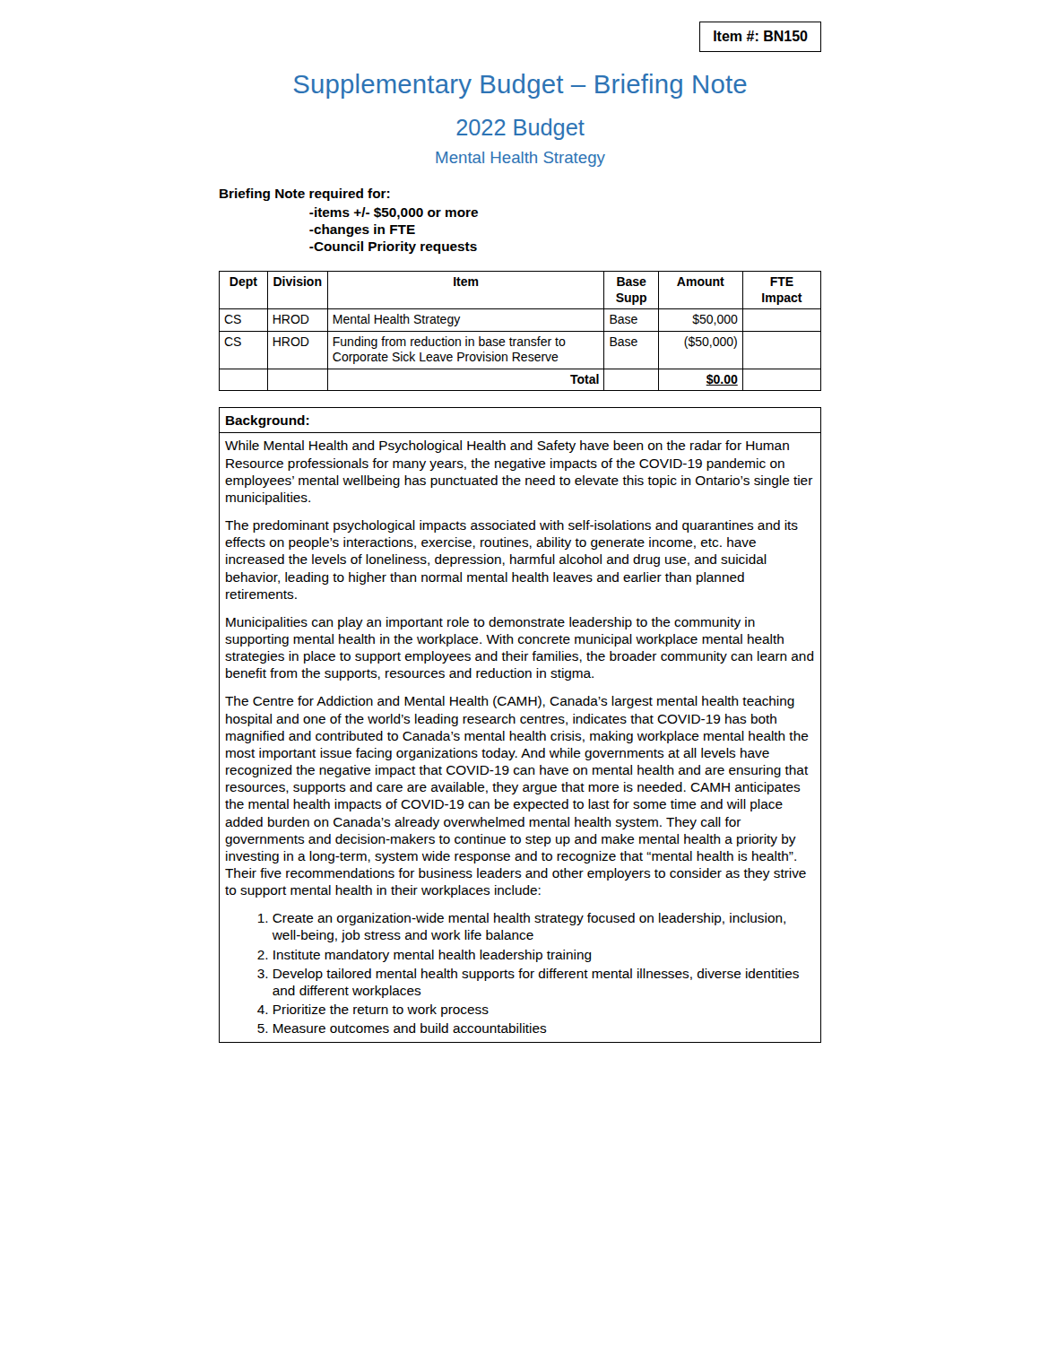Item #: BN150
Supplementary Budget – Briefing Note
2022 Budget
Mental Health Strategy
Briefing Note required for:
-items +/- $50,000 or more
-changes in FTE
-Council Priority requests
| Dept | Division | Item | Base Supp | Amount | FTE Impact |
| --- | --- | --- | --- | --- | --- |
| CS | HROD | Mental Health Strategy | Base | $50,000 | |
| CS | HROD | Funding from reduction in base transfer to Corporate Sick Leave Provision Reserve | Base | ($50,000) | |
| | | Total | | $0.00 | |
| Background: |
| While Mental Health and Psychological Health and Safety have been on the radar for Human Resource professionals for many years, the negative impacts of the COVID-19 pandemic on employees’ mental wellbeing has punctuated the need to elevate this topic in Ontario’s single tier municipalities. The predominant psychological impacts associated with self-isolations and quarantines and its effects on people’s interactions, exercise, routines, ability to generate income, etc. have increased the levels of loneliness, depression, harmful alcohol and drug use, and suicidal behavior, leading to higher than normal mental health leaves and earlier than planned retirements. Municipalities can play an important role to demonstrate leadership to the community in supporting mental health in the workplace. With concrete municipal workplace mental health strategies in place to support employees and their families, the broader community can learn and benefit from the supports, resources and reduction in stigma. The Centre for Addiction and Mental Health (CAMH), Canada’s largest mental health teaching hospital and one of the world’s leading research centres, indicates that COVID-19 has both magnified and contributed to Canada’s mental health crisis, making workplace mental health the most important issue facing organizations today. And while governments at all levels have recognized the negative impact that COVID-19 can have on mental health and are ensuring that resources, supports and care are available, they argue that more is needed. CAMH anticipates the mental health impacts of COVID-19 can be expected to last for some time and will place added burden on Canada’s already overwhelmed mental health system. They call for governments and decision-makers to continue to step up and make mental health a priority by investing in a long-term, system wide response and to recognize that “mental health is health”. Their five recommendations for business leaders and other employers to consider as they strive to support mental health in their workplaces include: Create an organization-wide mental health strategy focused on leadership, inclusion, well-being, job stress and work life balance Institute mandatory mental health leadership training Develop tailored mental health supports for different mental illnesses, diverse identities and different workplaces Prioritize the return to work process Measure outcomes and build accountabilities |